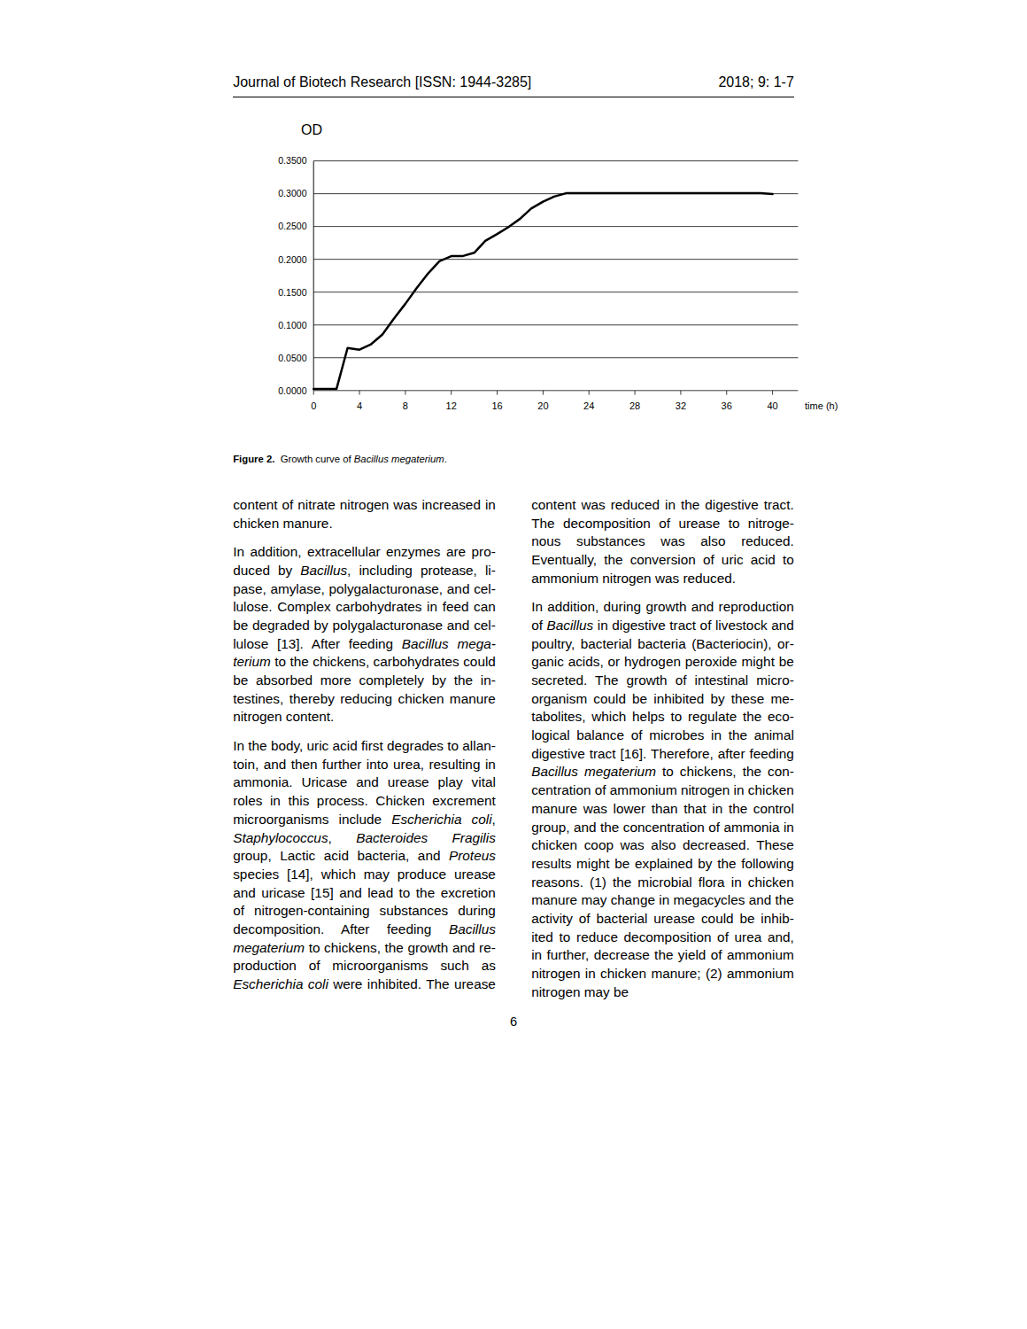Journal of Biotech Research [ISSN: 1944-3285]
2018; 9: 1-7
OD
0.3500 0.3000 0.2500 0.2000 0.1500 0.1000 0.0500 0.0000 0 4 8 12 16 20 24 28 32 36 40 time (h)
Figure 2. Growth curve of Bacillus megaterium.
content of nitrate nitrogen was increased in chicken manure.
In addition, extracellular enzymes are produced by Bacillus, including protease, lipase, amylase, polygalacturonase, and cellulose. Complex carbohydrates in feed can be degraded by polygalacturonase and cellulose [13]. After feeding Bacillus megaterium to the chickens, carbohydrates could be absorbed more completely by the intestines, thereby reducing chicken manure nitrogen content.
In the body, uric acid first degrades to allantoin, and then further into urea, resulting in ammonia. Uricase and urease play vital roles in this process. Chicken excrement microorganisms include Escherichia coli, Staphylococcus, Bacteroides Fragilis group, Lactic acid bacteria, and Proteus species [14], which may produce urease and uricase [15] and lead to the excretion of nitrogen-containing substances during decomposition. After feeding Bacillus megaterium to chickens, the growth and reproduction of microorganisms such as Escherichia coli were inhibited. The urease content was reduced in the digestive tract. The decomposition of urease to nitrogenous substances was also reduced. Eventually, the conversion of uric acid to ammonium nitrogen was reduced.
In addition, during growth and reproduction of Bacillus in digestive tract of livestock and poultry, bacterial bacteria (Bacteriocin), organic acids, or hydrogen peroxide might be secreted. The growth of intestinal microorganism could be inhibited by these metabolites, which helps to regulate the ecological balance of microbes in the animal digestive tract [16]. Therefore, after feeding Bacillus megaterium to chickens, the concentration of ammonium nitrogen in chicken manure was lower than that in the control group, and the concentration of ammonia in chicken coop was also decreased. These results might be explained by the following reasons. (1) the microbial flora in chicken manure may change in megacycles and the activity of bacterial urease could be inhibited to reduce decomposition of urea and, in further, decrease the yield of ammonium nitrogen in chicken manure; (2) ammonium nitrogen may be
6